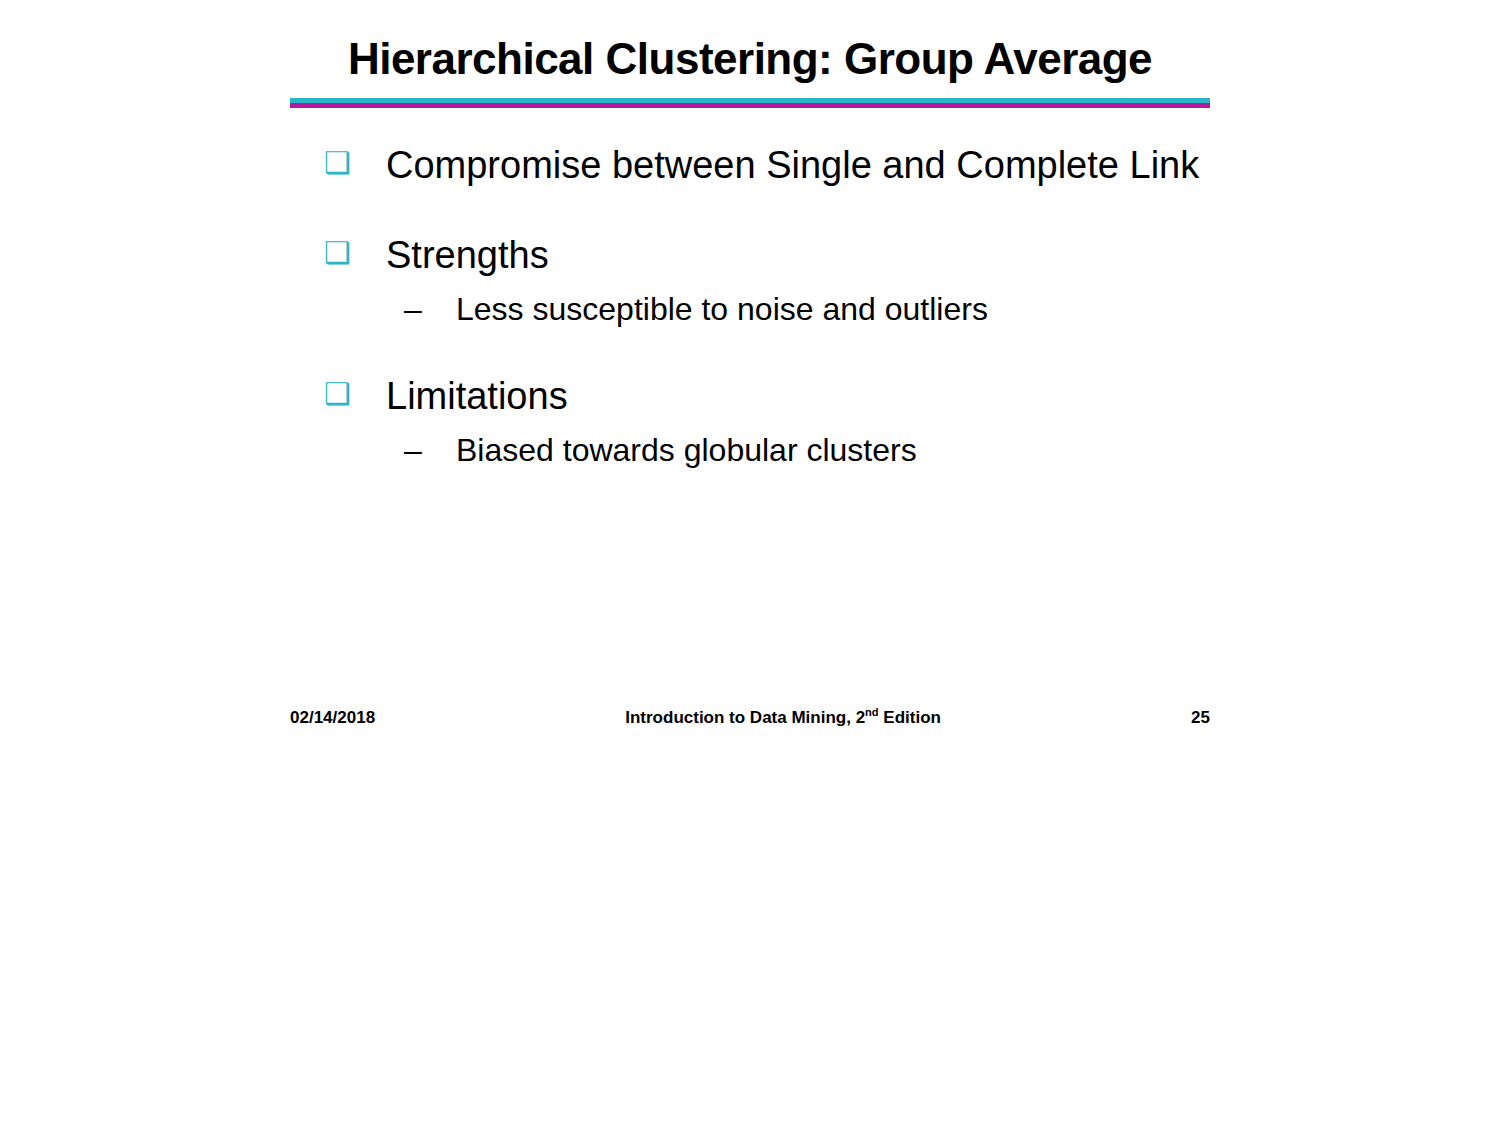Hierarchical Clustering: Group Average
Compromise between Single and Complete Link
Strengths
Less susceptible to noise and outliers
Limitations
Biased towards globular clusters
02/14/2018 Introduction to Data Mining, 2nd Edition 25